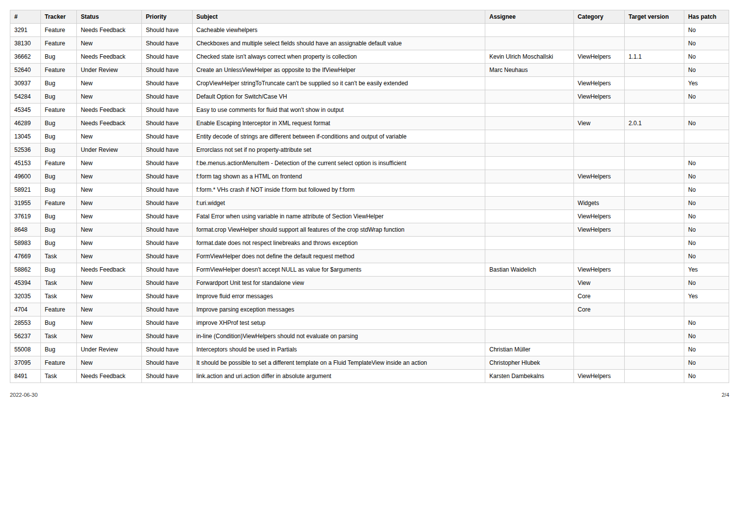| # | Tracker | Status | Priority | Subject | Assignee | Category | Target version | Has patch |
| --- | --- | --- | --- | --- | --- | --- | --- | --- |
| 3291 | Feature | Needs Feedback | Should have | Cacheable viewhelpers | | | | No |
| 38130 | Feature | New | Should have | Checkboxes and multiple select fields should have an assignable default value | | | | No |
| 36662 | Bug | Needs Feedback | Should have | Checked state isn't always correct when property is collection | Kevin Ulrich Moschallski | ViewHelpers | 1.1.1 | No |
| 52640 | Feature | Under Review | Should have | Create an UnlessViewHelper as opposite to the IfViewHelper | Marc Neuhaus | | | No |
| 30937 | Bug | New | Should have | CropViewHelper stringToTruncate can't be supplied so it can't be easily extended | | ViewHelpers | | Yes |
| 54284 | Bug | New | Should have | Default Option for Switch/Case VH | | ViewHelpers | | No |
| 45345 | Feature | Needs Feedback | Should have | Easy to use comments for fluid that won't show in output | | | | |
| 46289 | Bug | Needs Feedback | Should have | Enable Escaping Interceptor in XML request format | | View | 2.0.1 | No |
| 13045 | Bug | New | Should have | Entity decode of strings are different between if-conditions and output of variable | | | | |
| 52536 | Bug | Under Review | Should have | Errorclass not set if no property-attribute set | | | | |
| 45153 | Feature | New | Should have | f:be.menus.actionMenuItem - Detection of the current select option is insufficient | | | | No |
| 49600 | Bug | New | Should have | f:form tag shown as a HTML on frontend | | ViewHelpers | | No |
| 58921 | Bug | New | Should have | f:form.* VHs crash if NOT inside f:form but followed by f:form | | | | No |
| 31955 | Feature | New | Should have | f:uri.widget | | Widgets | | No |
| 37619 | Bug | New | Should have | Fatal Error when using variable in name attribute of Section ViewHelper | | ViewHelpers | | No |
| 8648 | Bug | New | Should have | format.crop ViewHelper should support all features of the crop stdWrap function | | ViewHelpers | | No |
| 58983 | Bug | New | Should have | format.date does not respect linebreaks and throws exception | | | | No |
| 47669 | Task | New | Should have | FormViewHelper does not define the default request method | | | | No |
| 58862 | Bug | Needs Feedback | Should have | FormViewHelper doesn't accept NULL as value for $arguments | Bastian Waidelich | ViewHelpers | | Yes |
| 45394 | Task | New | Should have | Forwardport Unit test for standalone view | | View | | No |
| 32035 | Task | New | Should have | Improve fluid error messages | | Core | | Yes |
| 4704 | Feature | New | Should have | Improve parsing exception messages | | Core | | |
| 28553 | Bug | New | Should have | improve XHProf test setup | | | | No |
| 56237 | Task | New | Should have | in-line (Condition)ViewHelpers should not evaluate on parsing | | | | No |
| 55008 | Bug | Under Review | Should have | Interceptors should be used in Partials | Christian Müller | | | No |
| 37095 | Feature | New | Should have | It should be possible to set a different template on a Fluid TemplateView inside an action | Christopher Hlubek | | | No |
| 8491 | Task | Needs Feedback | Should have | link.action and uri.action differ in absolute argument | Karsten Dambekalns | ViewHelpers | | No |
2022-06-30 2/4